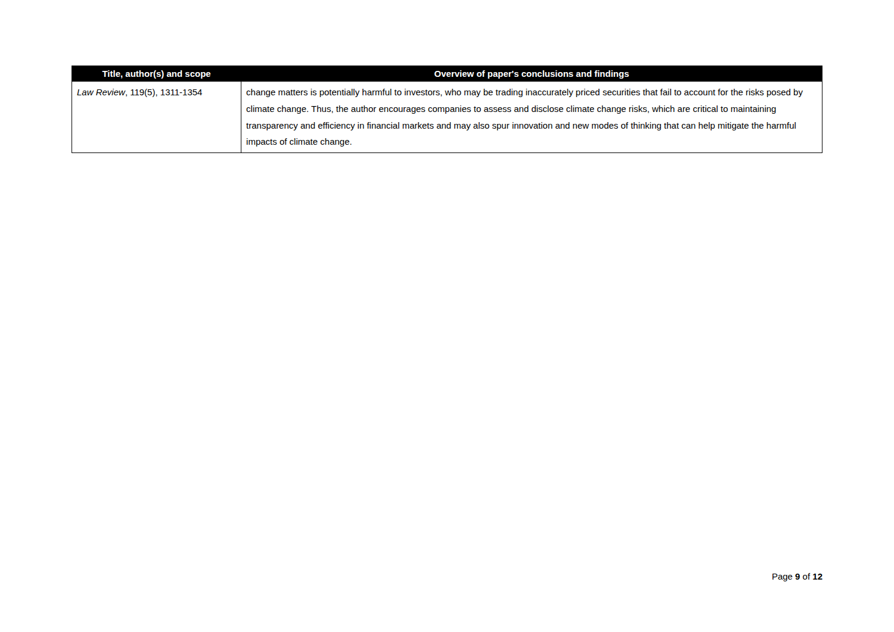| Title, author(s) and scope | Overview of paper's conclusions and findings |
| --- | --- |
| Law Review , 119(5), 1311-1354 | change matters is potentially harmful to investors, who may be trading inaccurately priced securities that fail to account for the risks posed by climate change. Thus, the author encourages companies to assess and disclose climate change risks, which are critical to maintaining transparency and efficiency in financial markets and may also spur innovation and new modes of thinking that can help mitigate the harmful impacts of climate change. |
Page 9 of 12